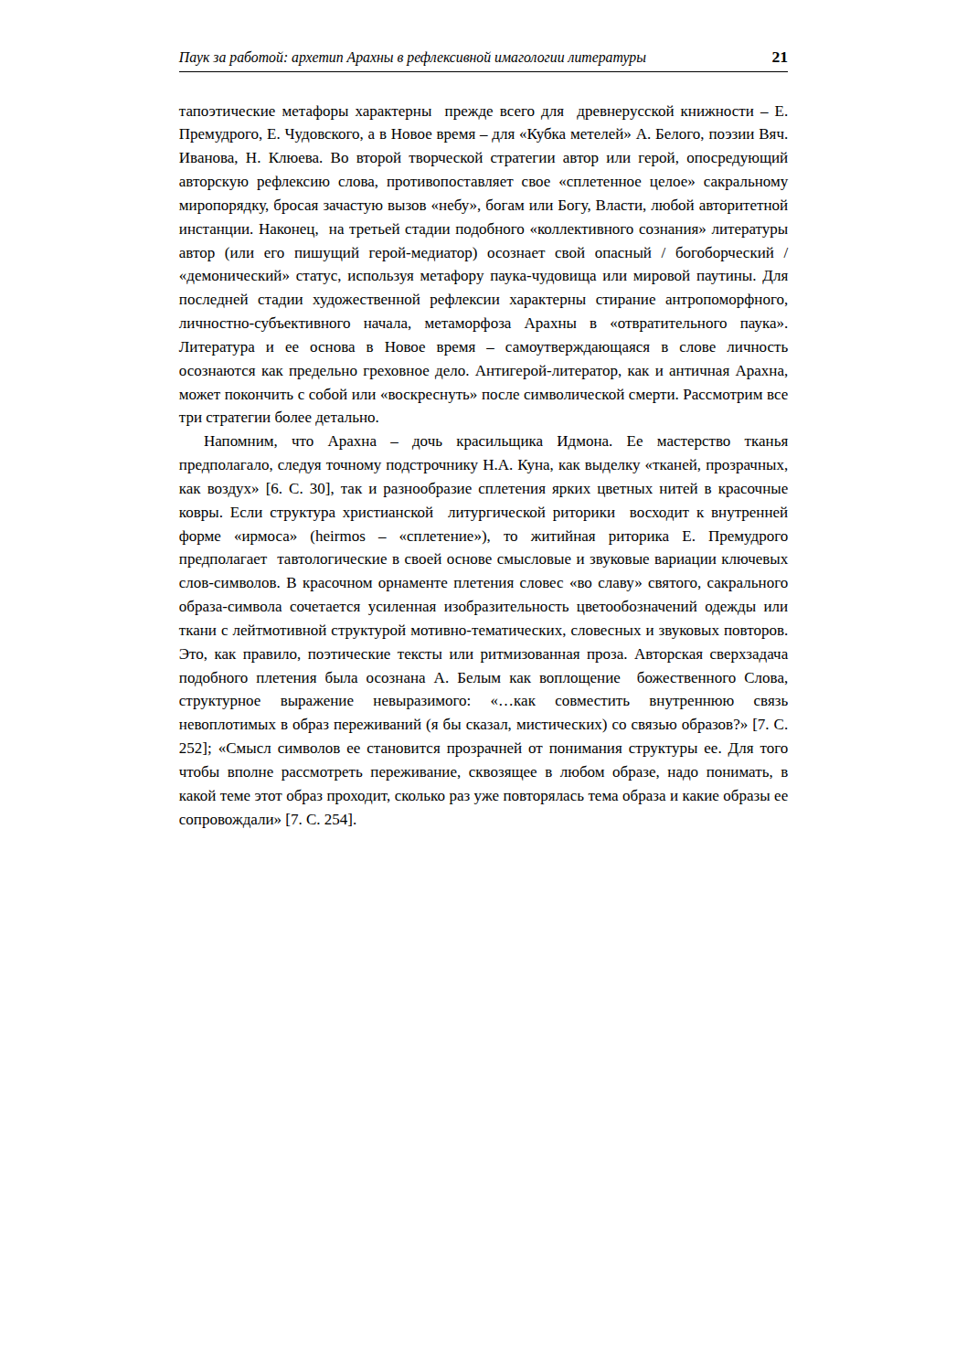Паук за работой: архетип Арахны в рефлексивной имагологии литературы 21
тапоэтические метафоры характерны прежде всего для древнерусской книжности – Е. Премудрого, Е. Чудовского, а в Новое время – для «Кубка метелей» А. Белого, поэзии Вяч. Иванова, Н. Клюева. Во второй творческой стратегии автор или герой, опосредующий авторскую рефлексию слова, противопоставляет свое «сплетенное целое» сакральному миропорядку, бросая зачастую вызов «небу», богам или Богу, Власти, любой авторитетной инстанции. Наконец, на третьей стадии подобного «коллективного сознания» литературы автор (или его пишущий герой-медиатор) осознает свой опасный / богоборческий / «демонический» статус, используя метафору паука-чудовища или мировой паутины. Для последней стадии художественной рефлексии характерны стирание антропоморфного, личностно-субъективного начала, метаморфоза Арахны в «отвратительного паука». Литература и ее основа в Новое время – самоутверждающаяся в слове личность осознаются как предельно греховное дело. Антигерой-литератор, как и античная Арахна, может покончить с собой или «воскреснуть» после символической смерти. Рассмотрим все три стратегии более детально.
Напомним, что Арахна – дочь красильщика Идмона. Ее мастерство тканья предполагало, следуя точному подстрочнику Н.А. Куна, как выделку «тканей, прозрачных, как воздух» [6. С. 30], так и разнообразие сплетения ярких цветных нитей в красочные ковры. Если структура христианской литургической риторики восходит к внутренней форме «ирмоса» (heirmos – «сплетение»), то житийная риторика Е. Премудрого предполагает тавтологические в своей основе смысловые и звуковые вариации ключевых слов-символов. В красочном орнаменте плетения словес «во славу» святого, сакрального образа-символа сочетается усиленная изобразительность цветообозначений одежды или ткани с лейтмотивной структурой мотивно-тематических, словесных и звуковых повторов. Это, как правило, поэтические тексты или ритмизованная проза. Авторская сверхзадача подобного плетения была осознана А. Белым как воплощение божественного Слова, структурное выражение невыразимого: «…как совместить внутреннюю связь невоплотимых в образ переживаний (я бы сказал, мистических) со связью образов?» [7. С. 252]; «Смысл символов ее становится прозрачней от понимания структуры ее. Для того чтобы вполне рассмотреть переживание, сквозящее в любом образе, надо понимать, в какой теме этот образ проходит, сколько раз уже повторялась тема образа и какие образы ее сопровождали» [7. С. 254].